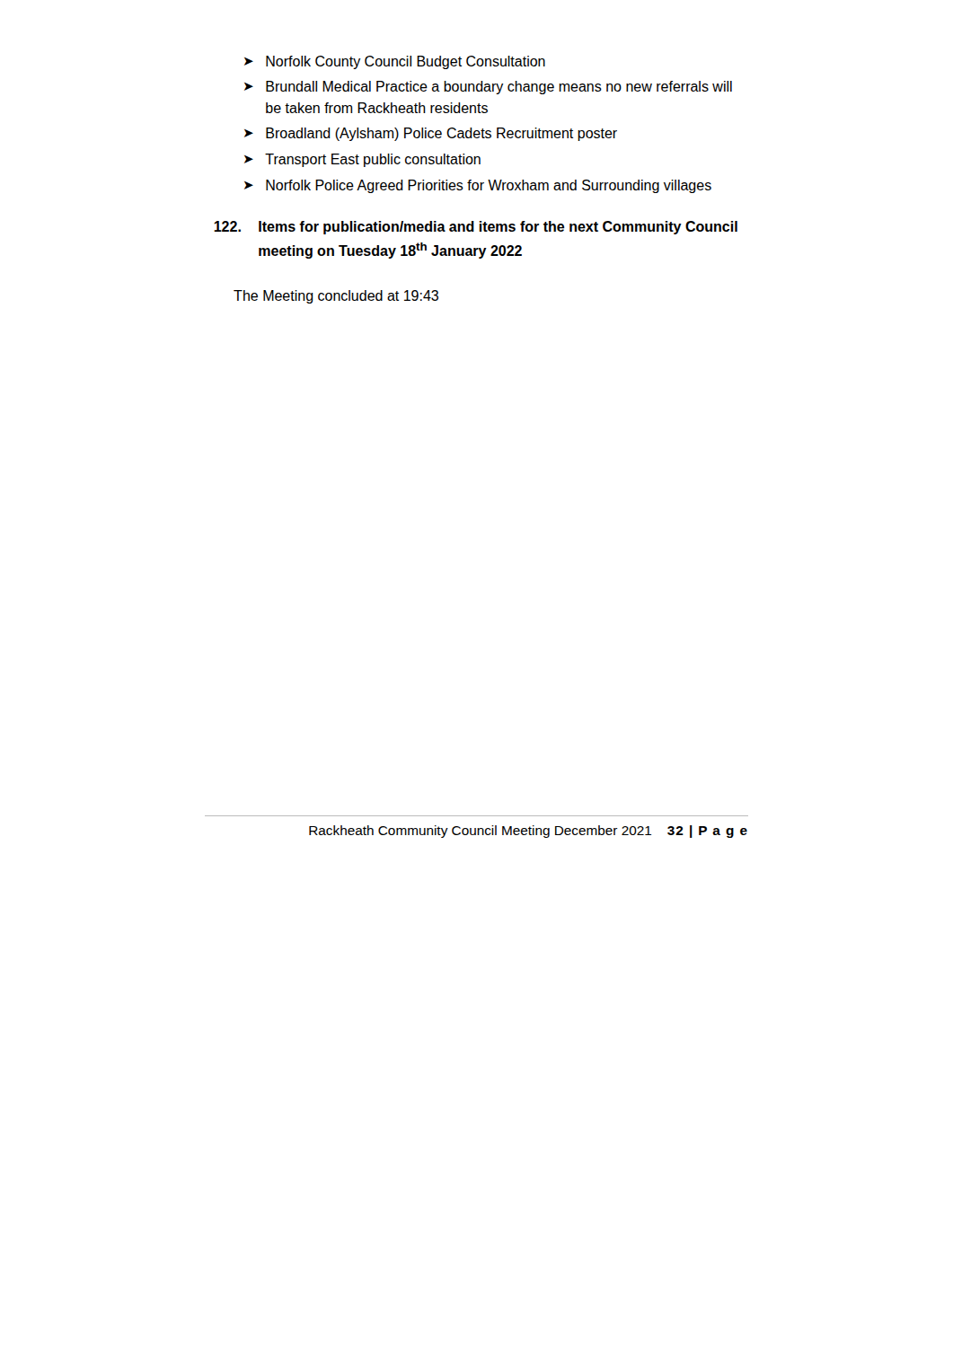Norfolk County Council Budget Consultation
Brundall Medical Practice a boundary change means no new referrals will be taken from Rackheath residents
Broadland (Aylsham) Police Cadets Recruitment poster
Transport East public consultation
Norfolk Police Agreed Priorities for Wroxham and Surrounding villages
122.
Items for publication/media and items for the next Community Council meeting on Tuesday 18th January 2022
The Meeting concluded at 19:43
Rackheath Community Council Meeting December 2021 32 | P a g e